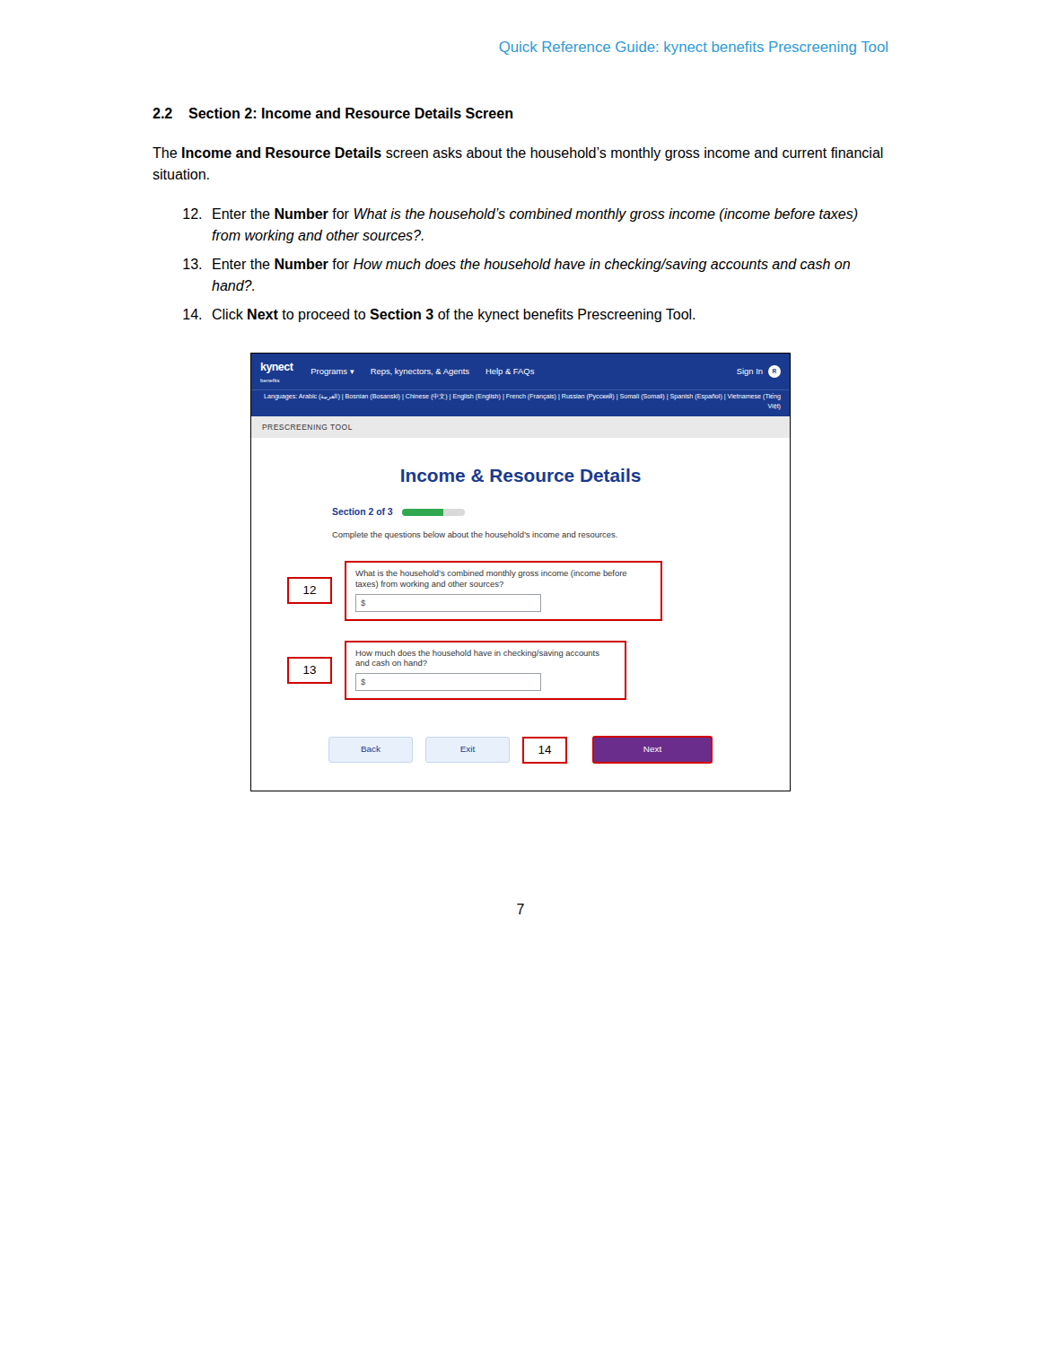Quick Reference Guide: kynect benefits Prescreening Tool
2.2 Section 2: Income and Resource Details Screen
The Income and Resource Details screen asks about the household’s monthly gross income and current financial situation.
Enter the Number for What is the household’s combined monthly gross income (income before taxes) from working and other sources?.
Enter the Number for How much does the household have in checking/saving accounts and cash on hand?.
Click Next to proceed to Section 3 of the kynect benefits Prescreening Tool.
kynectbenefits
Programs ▾ Reps, kynectors, & Agents Help & FAQs
Sign In R
Languages: Arabic (العربية) | Bosnian (Bosanski) | Chinese (中文) | English (English) | French (Français) | Russian (Русский) | Somali (Somali) | Spanish (Español) | Vietnamese (Tiếng Việt)
PRESCREENING TOOL
Income & Resource Details
Section 2 of 3
Complete the questions below about the household’s income and resources.
12
What is the household’s combined monthly gross income (income before taxes) from working and other sources?
$
13
How much does the household have in checking/saving accounts and cash on hand?
$
Back
Exit
14
Next
7